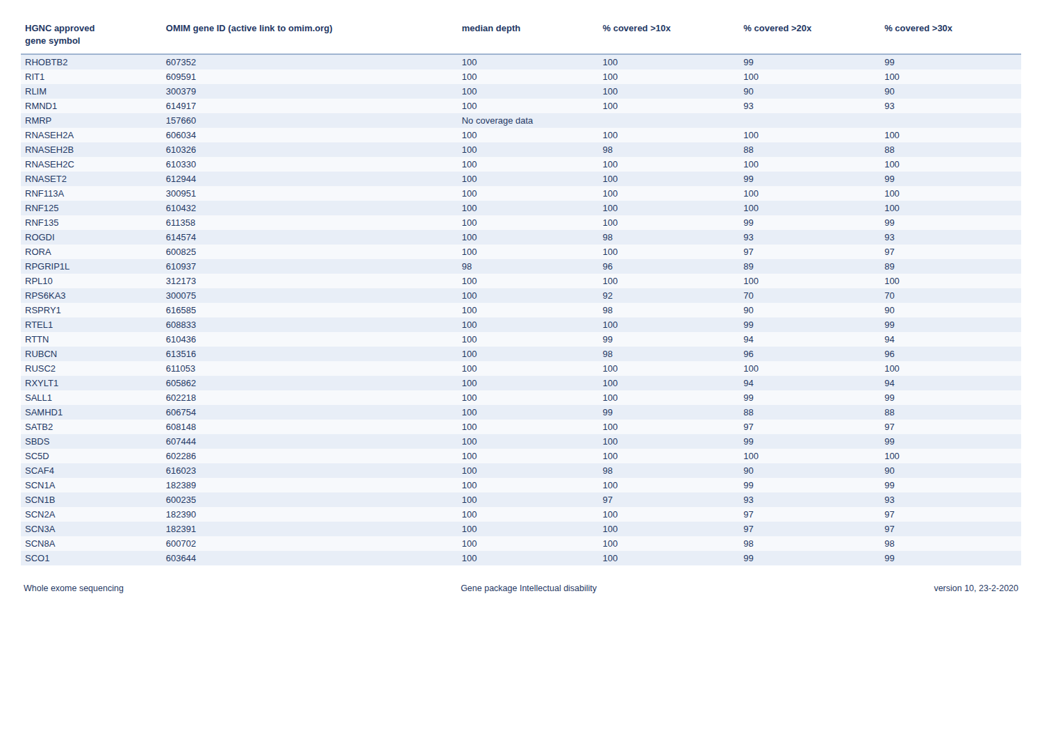| HGNC approved gene symbol | OMIM gene ID (active link to omim.org) | median depth | % covered >10x | % covered >20x | % covered >30x |
| --- | --- | --- | --- | --- | --- |
| RHOBTB2 | 607352 | 100 | 100 | 99 | 99 |
| RIT1 | 609591 | 100 | 100 | 100 | 100 |
| RLIM | 300379 | 100 | 100 | 90 | 90 |
| RMND1 | 614917 | 100 | 100 | 93 | 93 |
| RMRP | 157660 | No coverage data |
| RNASEH2A | 606034 | 100 | 100 | 100 | 100 |
| RNASEH2B | 610326 | 100 | 98 | 88 | 88 |
| RNASEH2C | 610330 | 100 | 100 | 100 | 100 |
| RNASET2 | 612944 | 100 | 100 | 99 | 99 |
| RNF113A | 300951 | 100 | 100 | 100 | 100 |
| RNF125 | 610432 | 100 | 100 | 100 | 100 |
| RNF135 | 611358 | 100 | 100 | 99 | 99 |
| ROGDI | 614574 | 100 | 98 | 93 | 93 |
| RORA | 600825 | 100 | 100 | 97 | 97 |
| RPGRIP1L | 610937 | 98 | 96 | 89 | 89 |
| RPL10 | 312173 | 100 | 100 | 100 | 100 |
| RPS6KA3 | 300075 | 100 | 92 | 70 | 70 |
| RSPRY1 | 616585 | 100 | 98 | 90 | 90 |
| RTEL1 | 608833 | 100 | 100 | 99 | 99 |
| RTTN | 610436 | 100 | 99 | 94 | 94 |
| RUBCN | 613516 | 100 | 98 | 96 | 96 |
| RUSC2 | 611053 | 100 | 100 | 100 | 100 |
| RXYLT1 | 605862 | 100 | 100 | 94 | 94 |
| SALL1 | 602218 | 100 | 100 | 99 | 99 |
| SAMHD1 | 606754 | 100 | 99 | 88 | 88 |
| SATB2 | 608148 | 100 | 100 | 97 | 97 |
| SBDS | 607444 | 100 | 100 | 99 | 99 |
| SC5D | 602286 | 100 | 100 | 100 | 100 |
| SCAF4 | 616023 | 100 | 98 | 90 | 90 |
| SCN1A | 182389 | 100 | 100 | 99 | 99 |
| SCN1B | 600235 | 100 | 97 | 93 | 93 |
| SCN2A | 182390 | 100 | 100 | 97 | 97 |
| SCN3A | 182391 | 100 | 100 | 97 | 97 |
| SCN8A | 600702 | 100 | 100 | 98 | 98 |
| SCO1 | 603644 | 100 | 100 | 99 | 99 |
Whole exome sequencing
Gene package Intellectual disability
version 10, 23-2-2020